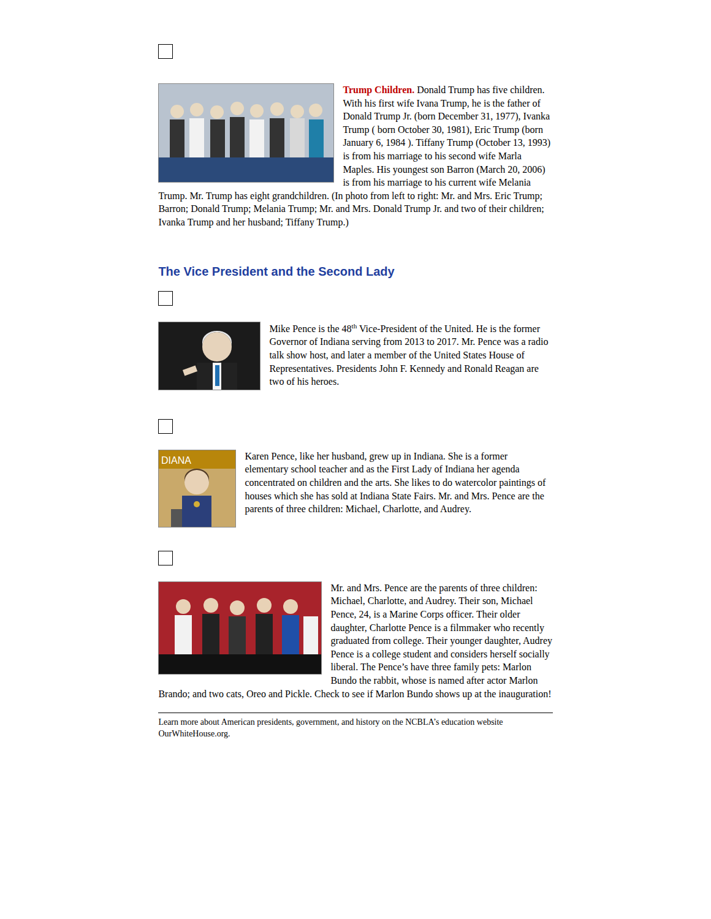Trump Children. Donald Trump has five children. With his first wife Ivana Trump, he is the father of Donald Trump Jr. (born December 31, 1977), Ivanka Trump ( born October 30, 1981), Eric Trump (born January 6, 1984 ). Tiffany Trump (October 13, 1993) is from his marriage to his second wife Marla Maples. His youngest son Barron (March 20, 2006) is from his marriage to his current wife Melania Trump. Mr. Trump has eight grandchildren. (In photo from left to right: Mr. and Mrs. Eric Trump; Barron; Donald Trump; Melania Trump; Mr. and Mrs. Donald Trump Jr. and two of their children; Ivanka Trump and her husband; Tiffany Trump.)
The Vice President and the Second Lady
Mike Pence is the 48th Vice-President of the United. He is the former Governor of Indiana serving from 2013 to 2017. Mr. Pence was a radio talk show host, and later a member of the United States House of Representatives. Presidents John F. Kennedy and Ronald Reagan are two of his heroes.
Karen Pence, like her husband, grew up in Indiana. She is a former elementary school teacher and as the First Lady of Indiana her agenda concentrated on children and the arts. She likes to do watercolor paintings of houses which she has sold at Indiana State Fairs. Mr. and Mrs. Pence are the parents of three children: Michael, Charlotte, and Audrey.
Mr. and Mrs. Pence are the parents of three children: Michael, Charlotte, and Audrey. Their son, Michael Pence, 24, is a Marine Corps officer. Their older daughter, Charlotte Pence is a filmmaker who recently graduated from college. Their younger daughter, Audrey Pence is a college student and considers herself socially liberal. The Pence’s have three family pets: Marlon Bundo the rabbit, whose is named after actor Marlon Brando; and two cats, Oreo and Pickle. Check to see if Marlon Bundo shows up at the inauguration!
Learn more about American presidents, government, and history on the NCBLA’s education website OurWhiteHouse.org.